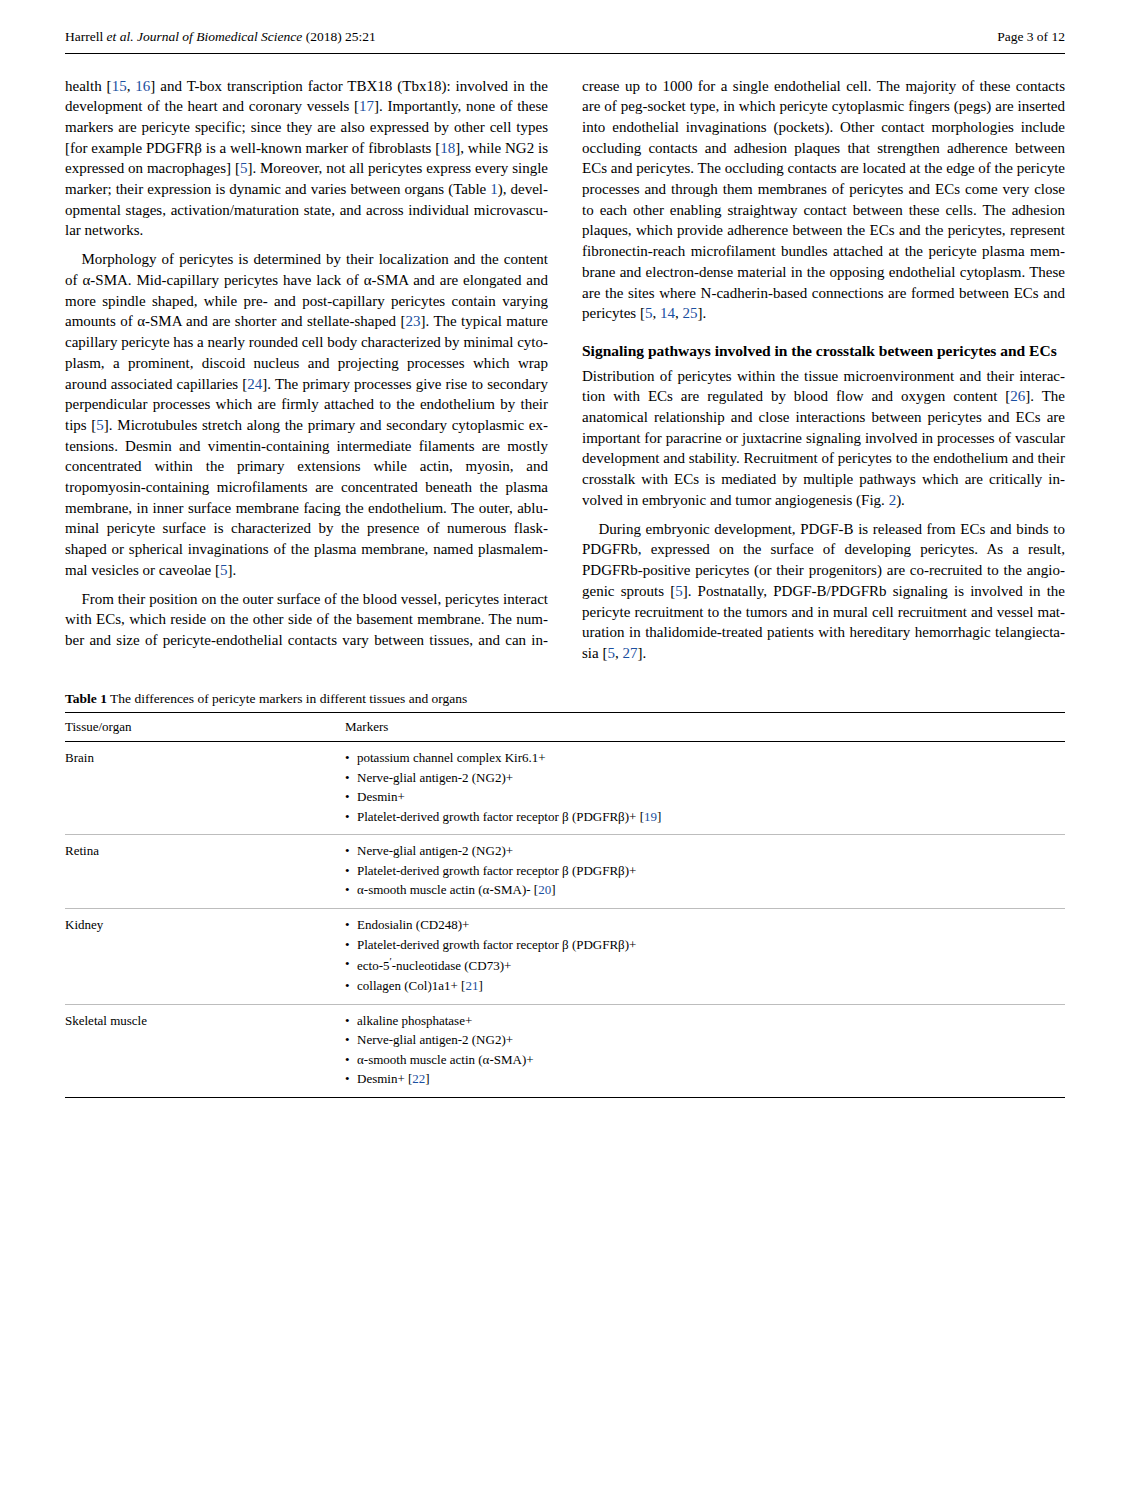Harrell et al. Journal of Biomedical Science (2018) 25:21
Page 3 of 12
health [15, 16] and T-box transcription factor TBX18 (Tbx18): involved in the development of the heart and coronary vessels [17]. Importantly, none of these markers are pericyte specific; since they are also expressed by other cell types [for example PDGFRβ is a well-known marker of fibroblasts [18], while NG2 is expressed on macrophages] [5]. Moreover, not all pericytes express every single marker; their expression is dynamic and varies between organs (Table 1), developmental stages, activation/maturation state, and across individual microvascular networks.
Morphology of pericytes is determined by their localization and the content of α-SMA. Mid-capillary pericytes have lack of α-SMA and are elongated and more spindle shaped, while pre- and post-capillary pericytes contain varying amounts of α-SMA and are shorter and stellate-shaped [23]. The typical mature capillary pericyte has a nearly rounded cell body characterized by minimal cytoplasm, a prominent, discoid nucleus and projecting processes which wrap around associated capillaries [24]. The primary processes give rise to secondary perpendicular processes which are firmly attached to the endothelium by their tips [5]. Microtubules stretch along the primary and secondary cytoplasmic extensions. Desmin and vimentin-containing intermediate filaments are mostly concentrated within the primary extensions while actin, myosin, and tropomyosin-containing microfilaments are concentrated beneath the plasma membrane, in inner surface membrane facing the endothelium. The outer, abluminal pericyte surface is characterized by the presence of numerous flask-shaped or spherical invaginations of the plasma membrane, named plasmalemmal vesicles or caveolae [5].
From their position on the outer surface of the blood vessel, pericytes interact with ECs, which reside on the other side of the basement membrane. The number and size of pericyte-endothelial contacts vary between tissues, and can increase up to 1000 for a single endothelial cell. The majority of these contacts are of peg-socket type, in which pericyte cytoplasmic fingers (pegs) are inserted into endothelial invaginations (pockets). Other contact morphologies include occluding contacts and adhesion plaques that strengthen adherence between ECs and pericytes. The occluding contacts are located at the edge of the pericyte processes and through them membranes of pericytes and ECs come very close to each other enabling straightway contact between these cells. The adhesion plaques, which provide adherence between the ECs and the pericytes, represent fibronectin-reach microfilament bundles attached at the pericyte plasma membrane and electron-dense material in the opposing endothelial cytoplasm. These are the sites where N-cadherin-based connections are formed between ECs and pericytes [5, 14, 25].
Signaling pathways involved in the crosstalk between pericytes and ECs
Distribution of pericytes within the tissue microenvironment and their interaction with ECs are regulated by blood flow and oxygen content [26]. The anatomical relationship and close interactions between pericytes and ECs are important for paracrine or juxtacrine signaling involved in processes of vascular development and stability. Recruitment of pericytes to the endothelium and their crosstalk with ECs is mediated by multiple pathways which are critically involved in embryonic and tumor angiogenesis (Fig. 2).
During embryonic development, PDGF-B is released from ECs and binds to PDGFRb, expressed on the surface of developing pericytes. As a result, PDGFRb-positive pericytes (or their progenitors) are co-recruited to the angiogenic sprouts [5]. Postnatally, PDGF-B/PDGFRb signaling is involved in the pericyte recruitment to the tumors and in mural cell recruitment and vessel maturation in thalidomide-treated patients with hereditary hemorrhagic telangiectasia [5, 27].
Table 1 The differences of pericyte markers in different tissues and organs
| Tissue/organ | Markers |
| --- | --- |
| Brain | potassium channel complex Kir6.1+ Nerve-glial antigen-2 (NG2)+ Desmin+ Platelet-derived growth factor receptor β (PDGFRβ)+ [ 19 ] |
| Retina | Nerve-glial antigen-2 (NG2)+ Platelet-derived growth factor receptor β (PDGFRβ)+ α-smooth muscle actin (α-SMA)- [ 20 ] |
| Kidney | Endosialin (CD248)+ Platelet-derived growth factor receptor β (PDGFRβ)+ ecto-5 ′ -nucleotidase (CD73)+ collagen (Col)1a1+ [ 21 ] |
| Skeletal muscle | alkaline phosphatase+ Nerve-glial antigen-2 (NG2)+ α-smooth muscle actin (α-SMA)+ Desmin+ [ 22 ] |